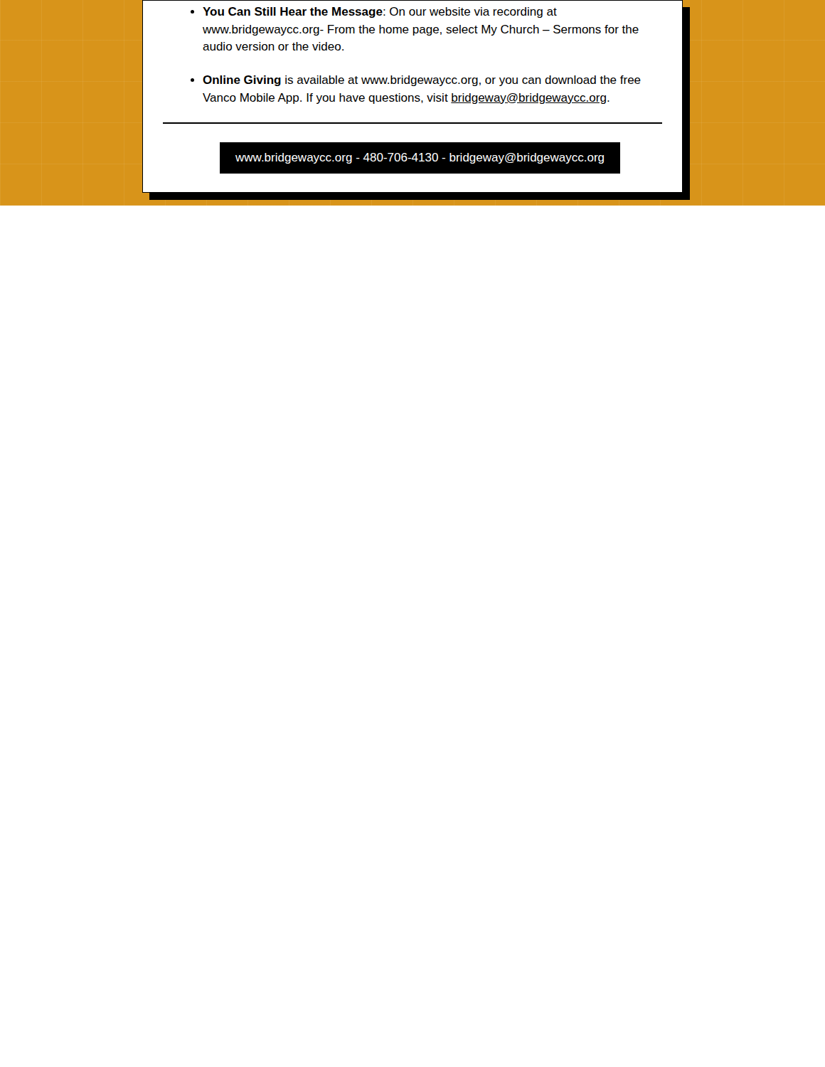You Can Still Hear the Message: On our website via recording at www.bridgewaycc.org- From the home page, select My Church – Sermons for the audio version or the video.
Online Giving is available at www.bridgewaycc.org, or you can download the free Vanco Mobile App. If you have questions, visit bridgeway@bridgewaycc.org.
www.bridgewaycc.org - 480-706-4130 - bridgeway@bridgewaycc.org